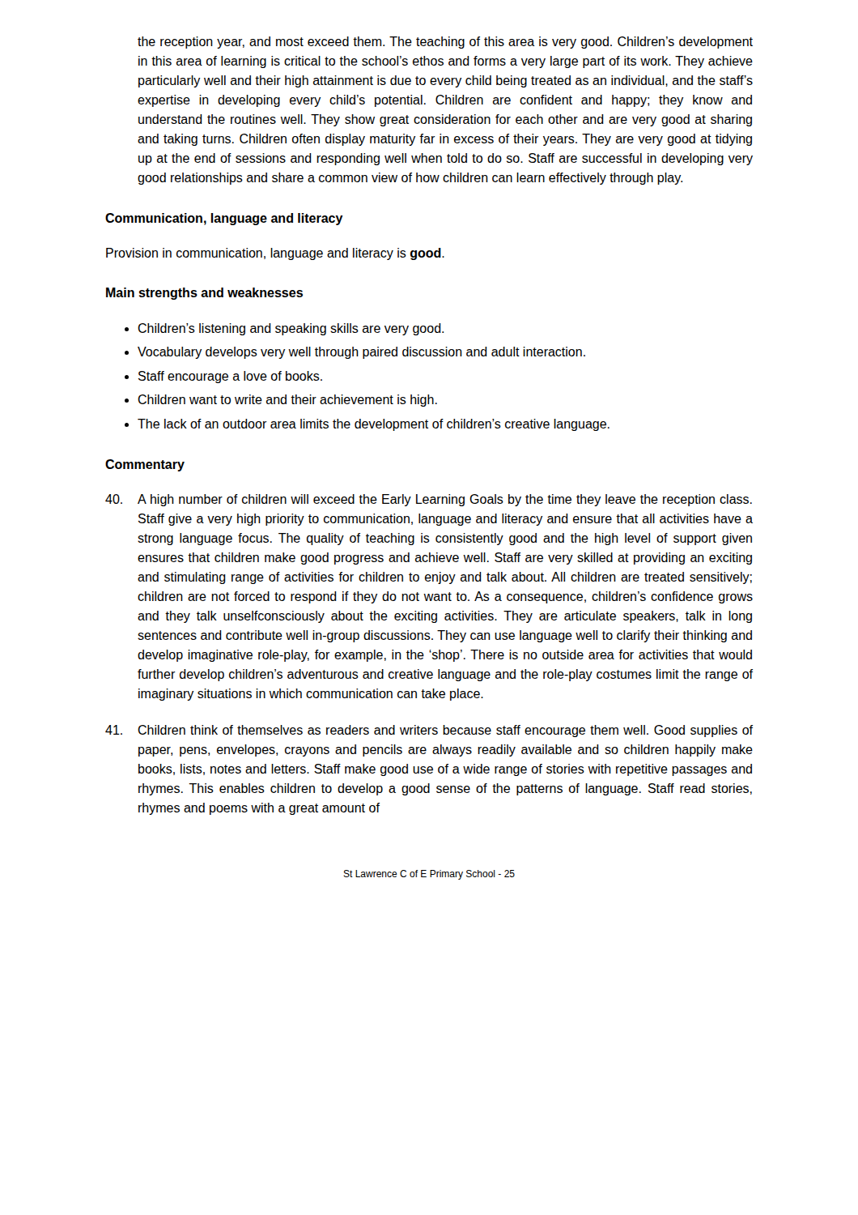the reception year, and most exceed them. The teaching of this area is very good. Children’s development in this area of learning is critical to the school’s ethos and forms a very large part of its work. They achieve particularly well and their high attainment is due to every child being treated as an individual, and the staff’s expertise in developing every child’s potential. Children are confident and happy; they know and understand the routines well. They show great consideration for each other and are very good at sharing and taking turns. Children often display maturity far in excess of their years. They are very good at tidying up at the end of sessions and responding well when told to do so. Staff are successful in developing very good relationships and share a common view of how children can learn effectively through play.
Communication, language and literacy
Provision in communication, language and literacy is good.
Main strengths and weaknesses
Children’s listening and speaking skills are very good.
Vocabulary develops very well through paired discussion and adult interaction.
Staff encourage a love of books.
Children want to write and their achievement is high.
The lack of an outdoor area limits the development of children’s creative language.
Commentary
40.
A high number of children will exceed the Early Learning Goals by the time they leave the reception class. Staff give a very high priority to communication, language and literacy and ensure that all activities have a strong language focus. The quality of teaching is consistently good and the high level of support given ensures that children make good progress and achieve well. Staff are very skilled at providing an exciting and stimulating range of activities for children to enjoy and talk about. All children are treated sensitively; children are not forced to respond if they do not want to. As a consequence, children’s confidence grows and they talk unselfconsciously about the exciting activities. They are articulate speakers, talk in long sentences and contribute well in-group discussions. They can use language well to clarify their thinking and develop imaginative role-play, for example, in the ‘shop’. There is no outside area for activities that would further develop children’s adventurous and creative language and the role-play costumes limit the range of imaginary situations in which communication can take place.
41.
Children think of themselves as readers and writers because staff encourage them well. Good supplies of paper, pens, envelopes, crayons and pencils are always readily available and so children happily make books, lists, notes and letters. Staff make good use of a wide range of stories with repetitive passages and rhymes. This enables children to develop a good sense of the patterns of language. Staff read stories, rhymes and poems with a great amount of
St Lawrence C of E Primary School - 25